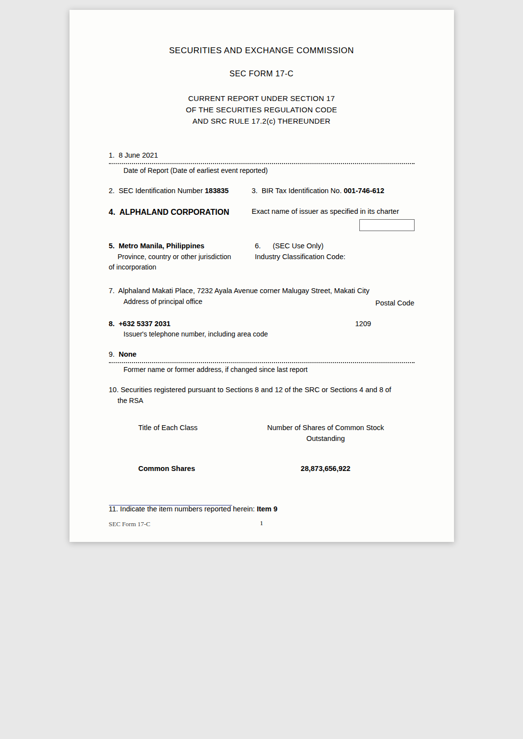SECURITIES AND EXCHANGE COMMISSION
SEC FORM 17-C
CURRENT REPORT UNDER SECTION 17
OF THE SECURITIES REGULATION CODE
AND SRC RULE 17.2(c) THEREUNDER
1. 8 June 2021
Date of Report (Date of earliest event reported)
2. SEC Identification Number 183835
3. BIR Tax Identification No. 001-746-612
4. ALPHALAND CORPORATION
Exact name of issuer as specified in its charter
5. Metro Manila, Philippines
Province, country or other jurisdiction
of incorporation
6. (SEC Use Only)
Industry Classification Code:
7. Alphaland Makati Place, 7232 Ayala Avenue corner Malugay Street, Makati City
Address of principal office
Postal Code
8. +632 5337 2031
1209
Issuer's telephone number, including area code
9. None
Former name or former address, if changed since last report
10. Securities registered pursuant to Sections 8 and 12 of the SRC or Sections 4 and 8 of
the RSA
Title of Each Class
Number of Shares of Common Stock
Outstanding
Common Shares
28,873,656,922
11. Indicate the item numbers reported herein: Item 9
SEC Form 17-C
1